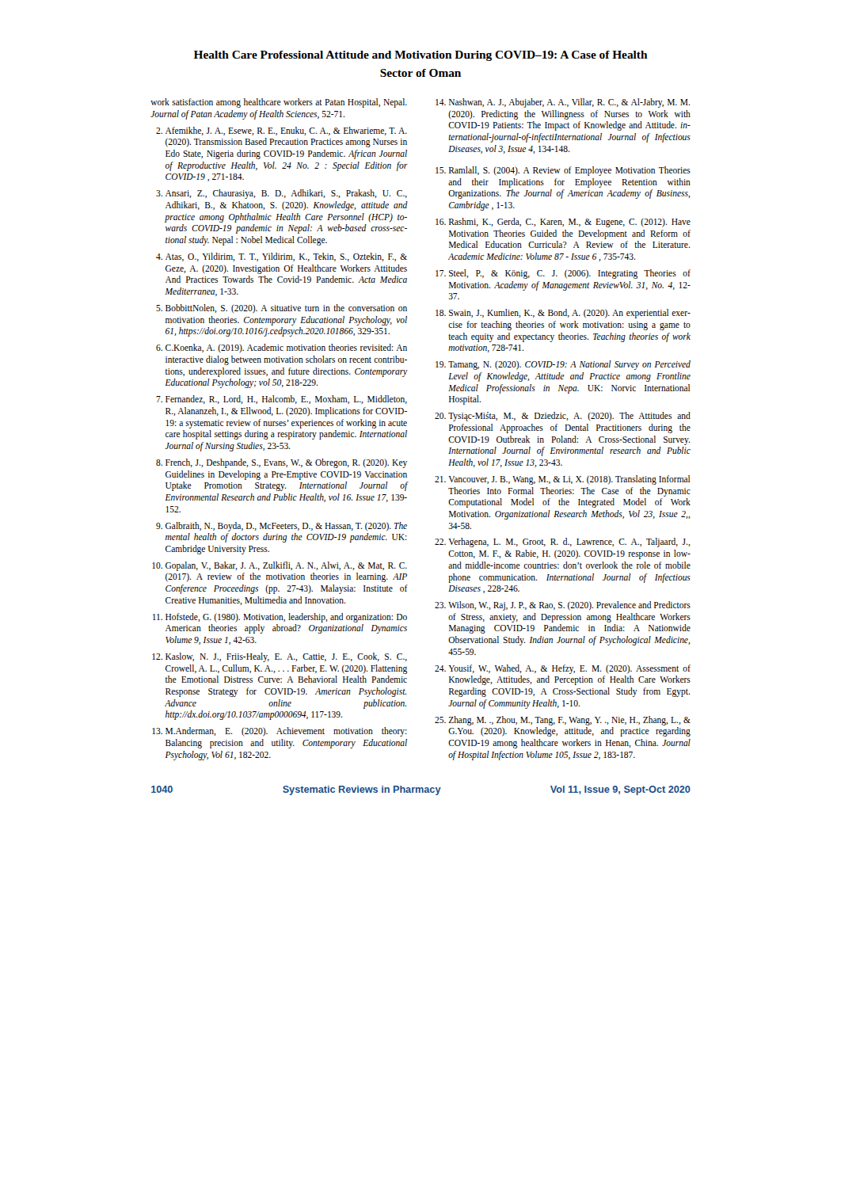Health Care Professional Attitude and Motivation During COVID–19: A Case of Health
Sector of Oman
work satisfaction among healthcare workers at Patan Hospital, Nepal. Journal of Patan Academy of Health Sciences, 52-71.
Afemikhe, J. A., Esewe, R. E., Enuku, C. A., & Ehwarieme, T. A. (2020). Transmission Based Precaution Practices among Nurses in Edo State, Nigeria during COVID-19 Pandemic. African Journal of Reproductive Health, Vol. 24 No. 2 : Special Edition for COVID-19 , 271-184.
Ansari, Z., Chaurasiya, B. D., Adhikari, S., Prakash, U. C., Adhikari, B., & Khatoon, S. (2020). Knowledge, attitude and practice among Ophthalmic Health Care Personnel (HCP) towards COVID-19 pandemic in Nepal: A web-based cross-sectional study. Nepal : Nobel Medical College.
Atas, O., Yildirim, T. T., Yildirim, K., Tekin, S., Oztekin, F., & Geze, A. (2020). Investigation Of Healthcare Workers Attitudes And Practices Towards The Covid-19 Pandemic. Acta Medica Mediterranea, 1-33.
BobbittNolen, S. (2020). A situative turn in the conversation on motivation theories. Contemporary Educational Psychology, vol 61, https://doi.org/10.1016/j.cedpsych.2020.101866, 329-351.
C.Koenka, A. (2019). Academic motivation theories revisited: An interactive dialog between motivation scholars on recent contributions, underexplored issues, and future directions. Contemporary Educational Psychology; vol 50, 218-229.
Fernandez, R., Lord, H., Halcomb, E., Moxham, L., Middleton, R., Alananzeh, I., & Ellwood, L. (2020). Implications for COVID-19: a systematic review of nurses’ experiences of working in acute care hospital settings during a respiratory pandemic. International Journal of Nursing Studies, 23-53.
French, J., Deshpande, S., Evans, W., & Obregon, R. (2020). Key Guidelines in Developing a Pre-Emptive COVID-19 Vaccination Uptake Promotion Strategy. International Journal of Environmental Research and Public Health, vol 16. Issue 17, 139-152.
Galbraith, N., Boyda, D., McFeeters, D., & Hassan, T. (2020). The mental health of doctors during the COVID-19 pandemic. UK: Cambridge University Press.
Gopalan, V., Bakar, J. A., Zulkifli, A. N., Alwi, A., & Mat, R. C. (2017). A review of the motivation theories in learning. AIP Conference Proceedings (pp. 27-43). Malaysia: Institute of Creative Humanities, Multimedia and Innovation.
Hofstede, G. (1980). Motivation, leadership, and organization: Do American theories apply abroad? Organizational Dynamics Volume 9, Issue 1, 42-63.
Kaslow, N. J., Friis-Healy, E. A., Cattie, J. E., Cook, S. C., Crowell, A. L., Cullum, K. A., . . . Farber, E. W. (2020). Flattening the Emotional Distress Curve: A Behavioral Health Pandemic Response Strategy for COVID-19. American Psychologist. Advance online publication. http://dx.doi.org/10.1037/amp0000694, 117-139.
M.Anderman, E. (2020). Achievement motivation theory: Balancing precision and utility. Contemporary Educational Psychology, Vol 61, 182-202.
Nashwan, A. J., Abujaber, A. A., Villar, R. C., & Al-Jabry, M. M. (2020). Predicting the Willingness of Nurses to Work with COVID-19 Patients: The Impact of Knowledge and Attitude. international-journal-of-infectiInternational Journal of Infectious Diseases, vol 3, Issue 4, 134-148.
Ramlall, S. (2004). A Review of Employee Motivation Theories and their Implications for Employee Retention within Organizations. The Journal of American Academy of Business, Cambridge , 1-13.
Rashmi, K., Gerda, C., Karen, M., & Eugene, C. (2012). Have Motivation Theories Guided the Development and Reform of Medical Education Curricula? A Review of the Literature. Academic Medicine: Volume 87 - Issue 6 , 735-743.
Steel, P., & König, C. J. (2006). Integrating Theories of Motivation. Academy of Management ReviewVol. 31, No. 4, 12-37.
Swain, J., Kumlien, K., & Bond, A. (2020). An experiential exercise for teaching theories of work motivation: using a game to teach equity and expectancy theories. Teaching theories of work motivation, 728-741.
Tamang, N. (2020). COVID-19: A National Survey on Perceived Level of Knowledge, Attitude and Practice among Frontline Medical Professionals in Nepa. UK: Norvic International Hospital.
Tysiąc-Miśta, M., & Dziedzic, A. (2020). The Attitudes and Professional Approaches of Dental Practitioners during the COVID-19 Outbreak in Poland: A Cross-Sectional Survey. International Journal of Environmental research and Public Health, vol 17, Issue 13, 23-43.
Vancouver, J. B., Wang, M., & Li, X. (2018). Translating Informal Theories Into Formal Theories: The Case of the Dynamic Computational Model of the Integrated Model of Work Motivation. Organizational Research Methods, Vol 23, Issue 2,, 34-58.
Verhagena, L. M., Groot, R. d., Lawrence, C. A., Taljaard, J., Cotton, M. F., & Rabie, H. (2020). COVID-19 response in low- and middle-income countries: don’t overlook the role of mobile phone communication. International Journal of Infectious Diseases , 228-246.
Wilson, W., Raj, J. P., & Rao, S. (2020). Prevalence and Predictors of Stress, anxiety, and Depression among Healthcare Workers Managing COVID-19 Pandemic in India: A Nationwide Observational Study. Indian Journal of Psychological Medicine, 455-59.
Yousif, W., Wahed, A., & Hefzy, E. M. (2020). Assessment of Knowledge, Attitudes, and Perception of Health Care Workers Regarding COVID-19, A Cross-Sectional Study from Egypt. Journal of Community Health, 1-10.
Zhang, M. ., Zhou, M., Tang, F., Wang, Y. ., Nie, H., Zhang, L., & G.You. (2020). Knowledge, attitude, and practice regarding COVID-19 among healthcare workers in Henan, China. Journal of Hospital Infection Volume 105, Issue 2, 183-187.
1040
Systematic Reviews in Pharmacy
Vol 11, Issue 9, Sept-Oct 2020